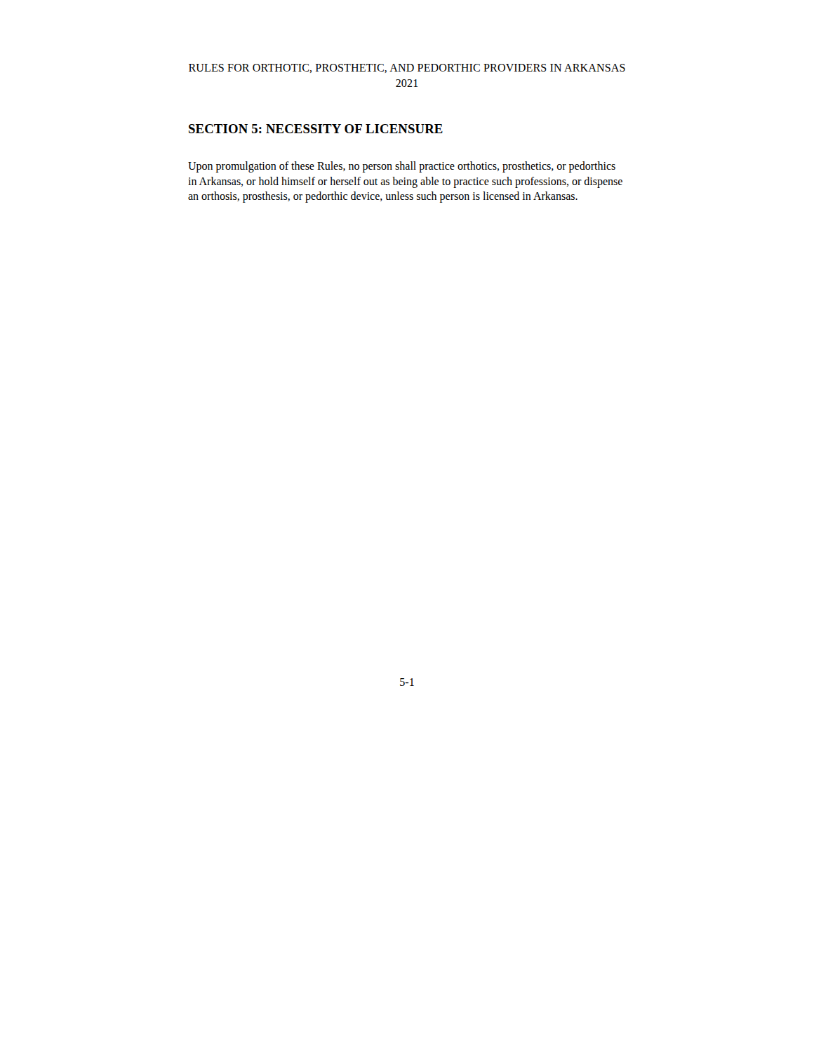RULES FOR ORTHOTIC, PROSTHETIC, AND PEDORTHIC PROVIDERS IN ARKANSAS 2021
SECTION 5: NECESSITY OF LICENSURE
Upon promulgation of these Rules, no person shall practice orthotics, prosthetics, or pedorthics in Arkansas, or hold himself or herself out as being able to practice such professions, or dispense an orthosis, prosthesis, or pedorthic device, unless such person is licensed in Arkansas.
5-1